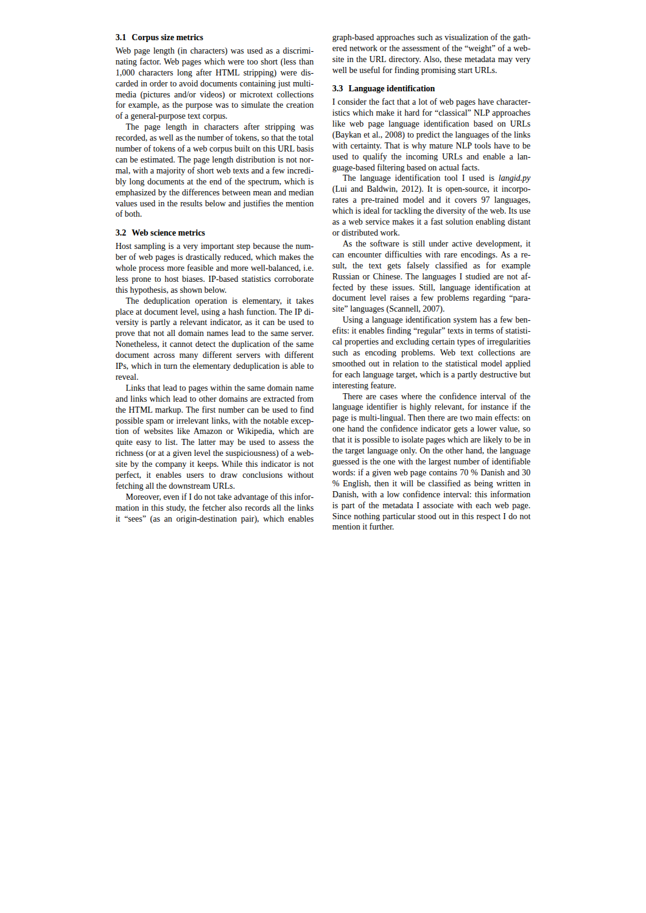3.1 Corpus size metrics
Web page length (in characters) was used as a discriminating factor. Web pages which were too short (less than 1,000 characters long after HTML stripping) were discarded in order to avoid documents containing just multimedia (pictures and/or videos) or microtext collections for example, as the purpose was to simulate the creation of a general-purpose text corpus.
The page length in characters after stripping was recorded, as well as the number of tokens, so that the total number of tokens of a web corpus built on this URL basis can be estimated. The page length distribution is not normal, with a majority of short web texts and a few incredibly long documents at the end of the spectrum, which is emphasized by the differences between mean and median values used in the results below and justifies the mention of both.
3.2 Web science metrics
Host sampling is a very important step because the number of web pages is drastically reduced, which makes the whole process more feasible and more well-balanced, i.e. less prone to host biases. IP-based statistics corroborate this hypothesis, as shown below.
The deduplication operation is elementary, it takes place at document level, using a hash function. The IP diversity is partly a relevant indicator, as it can be used to prove that not all domain names lead to the same server. Nonetheless, it cannot detect the duplication of the same document across many different servers with different IPs, which in turn the elementary deduplication is able to reveal.
Links that lead to pages within the same domain name and links which lead to other domains are extracted from the HTML markup. The first number can be used to find possible spam or irrelevant links, with the notable exception of websites like Amazon or Wikipedia, which are quite easy to list. The latter may be used to assess the richness (or at a given level the suspiciousness) of a website by the company it keeps. While this indicator is not perfect, it enables users to draw conclusions without fetching all the downstream URLs.
Moreover, even if I do not take advantage of this information in this study, the fetcher also records all the links it “sees” (as an origin-destination pair), which enables graph-based approaches such as visualization of the gathered network or the assessment of the “weight” of a website in the URL directory. Also, these metadata may very well be useful for finding promising start URLs.
3.3 Language identification
I consider the fact that a lot of web pages have characteristics which make it hard for “classical” NLP approaches like web page language identification based on URLs (Baykan et al., 2008) to predict the languages of the links with certainty. That is why mature NLP tools have to be used to qualify the incoming URLs and enable a language-based filtering based on actual facts.
The language identification tool I used is langid.py (Lui and Baldwin, 2012). It is open-source, it incorporates a pre-trained model and it covers 97 languages, which is ideal for tackling the diversity of the web. Its use as a web service makes it a fast solution enabling distant or distributed work.
As the software is still under active development, it can encounter difficulties with rare encodings. As a result, the text gets falsely classified as for example Russian or Chinese. The languages I studied are not affected by these issues. Still, language identification at document level raises a few problems regarding “parasite” languages (Scannell, 2007).
Using a language identification system has a few benefits: it enables finding “regular” texts in terms of statistical properties and excluding certain types of irregularities such as encoding problems. Web text collections are smoothed out in relation to the statistical model applied for each language target, which is a partly destructive but interesting feature.
There are cases where the confidence interval of the language identifier is highly relevant, for instance if the page is multi-lingual. Then there are two main effects: on one hand the confidence indicator gets a lower value, so that it is possible to isolate pages which are likely to be in the target language only. On the other hand, the language guessed is the one with the largest number of identifiable words: if a given web page contains 70 % Danish and 30 % English, then it will be classified as being written in Danish, with a low confidence interval: this information is part of the metadata I associate with each web page. Since nothing particular stood out in this respect I do not mention it further.